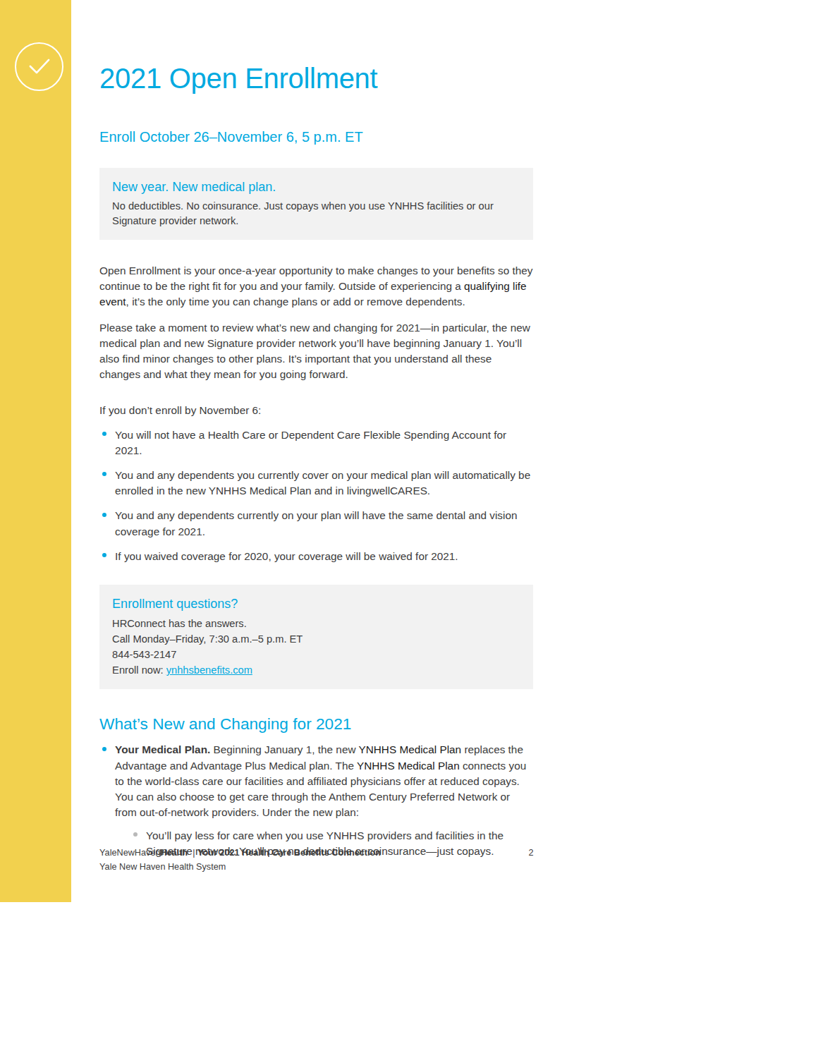2021 Open Enrollment
Enroll October 26–November 6, 5 p.m. ET
New year. New medical plan.
No deductibles. No coinsurance. Just copays when you use YNHHS facilities or our Signature provider network.
Open Enrollment is your once-a-year opportunity to make changes to your benefits so they continue to be the right fit for you and your family. Outside of experiencing a qualifying life event, it’s the only time you can change plans or add or remove dependents.
Please take a moment to review what’s new and changing for 2021—in particular, the new medical plan and new Signature provider network you’ll have beginning January 1. You’ll also find minor changes to other plans. It’s important that you understand all these changes and what they mean for you going forward.
If you don’t enroll by November 6:
You will not have a Health Care or Dependent Care Flexible Spending Account for 2021.
You and any dependents you currently cover on your medical plan will automatically be enrolled in the new YNHHS Medical Plan and in livingwellCARES.
You and any dependents currently on your plan will have the same dental and vision coverage for 2021.
If you waived coverage for 2020, your coverage will be waived for 2021.
Enrollment questions?
HRConnect has the answers.
Call Monday–Friday, 7:30 a.m.–5 p.m. ET
844-543-2147
Enroll now: ynhhsbenefits.com
What’s New and Changing for 2021
Your Medical Plan. Beginning January 1, the new YNHHS Medical Plan replaces the Advantage and Advantage Plus Medical plan. The YNHHS Medical Plan connects you to the world-class care our facilities and affiliated physicians offer at reduced copays. You can also choose to get care through the Anthem Century Preferred Network or from out-of-network providers. Under the new plan:
You’ll pay less for care when you use YNHHS providers and facilities in the Signature network. You’ll pay no deductible or coinsurance—just copays.
2
YaleNewHavenHealth | Your 2021 Health Care Benefits Connection
Yale New Haven Health System